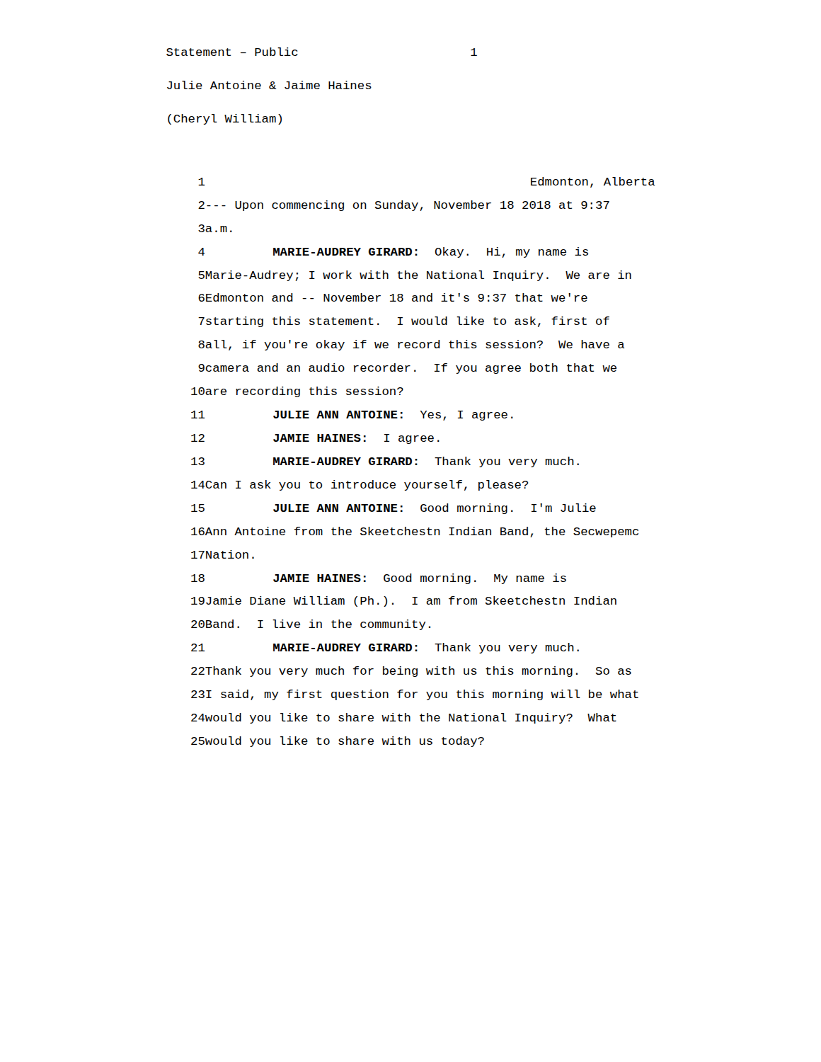Statement – Public1 Julie Antoine & Jaime Haines (Cheryl William)
| 1 | Edmonton, Alberta |
| 2 | --- Upon commencing on Sunday, November 18 2018 at 9:37 |
| 3 | a.m. |
| 4 | MARIE-AUDREY GIRARD: Okay. Hi, my name is |
| 5 | Marie-Audrey; I work with the National Inquiry. We are in |
| 6 | Edmonton and -- November 18 and it's 9:37 that we're |
| 7 | starting this statement. I would like to ask, first of |
| 8 | all, if you're okay if we record this session? We have a |
| 9 | camera and an audio recorder. If you agree both that we |
| 10 | are recording this session? |
| 11 | JULIE ANN ANTOINE: Yes, I agree. |
| 12 | JAMIE HAINES: I agree. |
| 13 | MARIE-AUDREY GIRARD: Thank you very much. |
| 14 | Can I ask you to introduce yourself, please? |
| 15 | JULIE ANN ANTOINE: Good morning. I'm Julie |
| 16 | Ann Antoine from the Skeetchestn Indian Band, the Secwepemc |
| 17 | Nation. |
| 18 | JAMIE HAINES: Good morning. My name is |
| 19 | Jamie Diane William (Ph.). I am from Skeetchestn Indian |
| 20 | Band. I live in the community. |
| 21 | MARIE-AUDREY GIRARD: Thank you very much. |
| 22 | Thank you very much for being with us this morning. So as |
| 23 | I said, my first question for you this morning will be what |
| 24 | would you like to share with the National Inquiry? What |
| 25 | would you like to share with us today? |